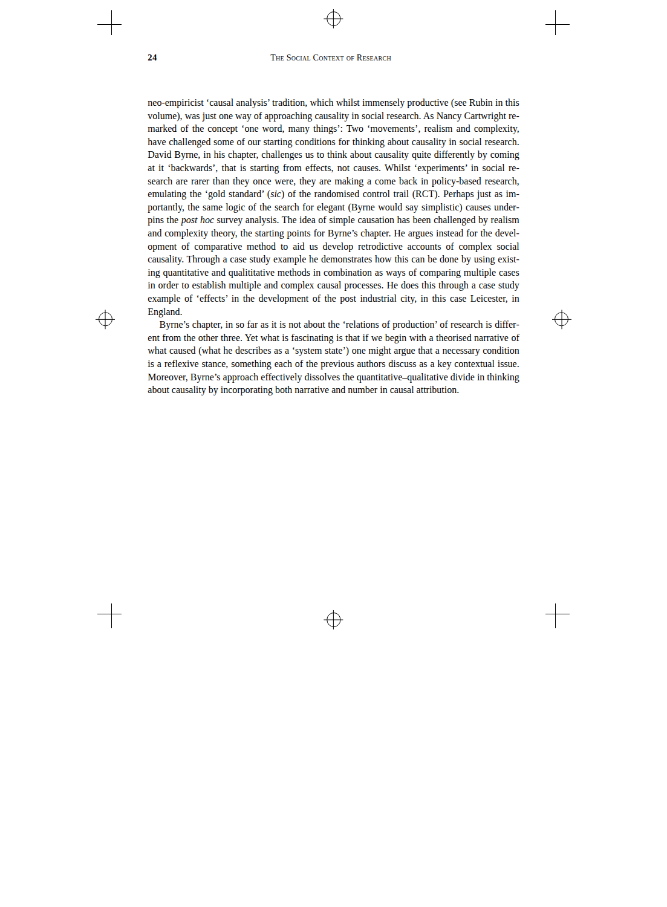24 The Social Context of Research
neo-empiricist ‘causal analysis’ tradition, which whilst immensely productive (see Rubin in this volume), was just one way of approaching causality in social research. As Nancy Cartwright remarked of the concept ‘one word, many things’: Two ‘movements’, realism and complexity, have challenged some of our starting conditions for thinking about causality in social research. David Byrne, in his chapter, challenges us to think about causality quite differently by coming at it ‘backwards’, that is starting from effects, not causes. Whilst ‘experiments’ in social research are rarer than they once were, they are making a come back in policy-based research, emulating the ‘gold standard’ (sic) of the randomised control trail (RCT). Perhaps just as importantly, the same logic of the search for elegant (Byrne would say simplistic) causes underpins the post hoc survey analysis. The idea of simple causation has been challenged by realism and complexity theory, the starting points for Byrne’s chapter. He argues instead for the development of comparative method to aid us develop retrodictive accounts of complex social causality. Through a case study example he demonstrates how this can be done by using existing quantitative and qualititative methods in combination as ways of comparing multiple cases in order to establish multiple and complex causal processes. He does this through a case study example of ‘effects’ in the development of the post industrial city, in this case Leicester, in England.
Byrne’s chapter, in so far as it is not about the ‘relations of production’ of research is different from the other three. Yet what is fascinating is that if we begin with a theorised narrative of what caused (what he describes as a ‘system state’) one might argue that a necessary condition is a reflexive stance, something each of the previous authors discuss as a key contextual issue. Moreover, Byrne’s approach effectively dissolves the quantitative–qualitative divide in thinking about causality by incorporating both narrative and number in causal attribution.